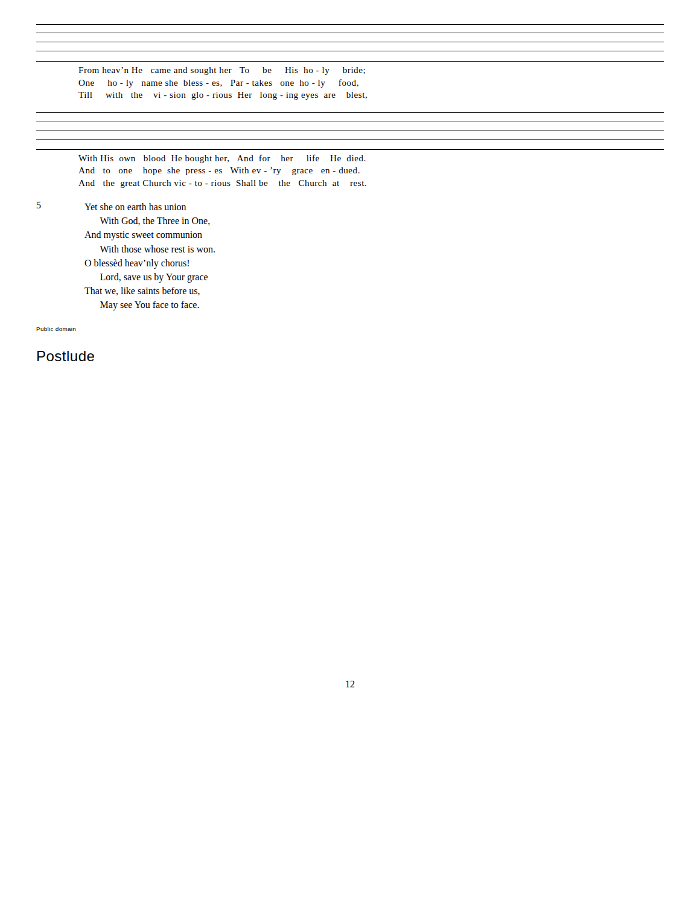From heav’n He came and sought her To be His ho - ly bride; One ho - ly name she bless - es, Par - takes one ho - ly food, Till with the vi - sion glo - rious Her long - ing eyes are blest,
With His own blood He bought her, And for her life He died. And to one hope she press - es With ev - ’ry grace en - dued. And the great Church vic - to - rious Shall be the Church at rest.
5
Yet she on earth has union
With God, the Three in One, And mystic sweet communion
With those whose rest is won. O blessèd heav’nly chorus!
Lord, save us by Your grace That we, like saints before us,
May see You face to face.
Public domain
Postlude
12